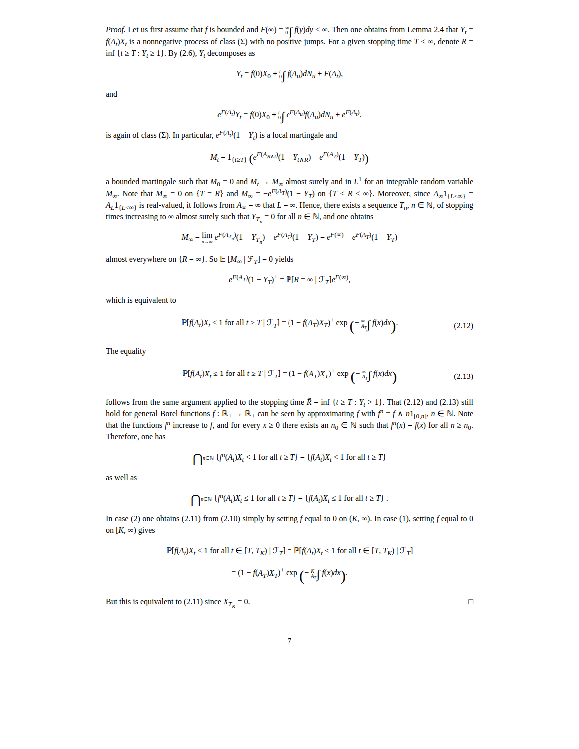Proof. Let us first assume that f is bounded and F(∞) = ∞0∫ f(y)dy < ∞. Then one obtains from Lemma 2.4 that Yt = f(At)Xt is a nonnegative process of class (Σ) with no positive jumps. For a given stopping time T < ∞, denote R = inf {t ≥ T : Yt ≥ 1}. By (2.6), Yt decomposes as
Yt = f(0)X0 + t 0∫ f(Au)dNu + F(At),
and
eF(At)Yt = f(0)X0 + t 0∫ eF(Au)f(Au)dNu + eF(At).
is again of class (Σ). In particular, eF(At)(1 − Yt) is a local martingale and
Mt = 1{t≥T} (eF(AR∧t)(1 − Yt∧R) − eF(AT)(1 − YT))
a bounded martingale such that M0 = 0 and Mt → M∞ almost surely and in L1 for an integrable random variable M∞. Note that M∞ = 0 on {T = R} and M∞ = −eF(AT)(1 − YT) on {T < R < ∞}. Moreover, since A∞1{L<∞} = AL1{L<∞} is real-valued, it follows from A∞ = ∞ that L = ∞. Hence, there exists a sequence Tn, n ∈ ℕ, of stopping times increasing to ∞ almost surely such that YTn = 0 for all n ∈ ℕ, and one obtains
M∞ = lim n→∞ eF(ATn)(1 − YTn) − eF(AT)(1 − YT) = eF(∞) − eF(AT)(1 − YT)
almost everywhere on {R = ∞}. So 𝔼 [M∞ | ℱT] = 0 yields
eF(AT)(1 − YT)+ = ℙ[R = ∞ | ℱT]eF(∞),
which is equivalent to
ℙ[f(At)Xt < 1 for all t ≥ T | ℱT] = (1 − f(AT)XT)+ exp (− ∞AT∫ f(x)dx). (2.12)
The equality
ℙ[f(At)Xt ≤ 1 for all t ≥ T | ℱT] = (1 − f(AT)XT)+ exp (− ∞AT∫ f(x)dx) (2.13)
follows from the same argument applied to the stopping time R̃ = inf {t ≥ T : Yt > 1}. That (2.12) and (2.13) still hold for general Borel functions f : ℝ+ → ℝ+ can be seen by approximating f with fn = f ∧ n1[0,n], n ∈ ℕ. Note that the functions fn increase to f, and for every x ≥ 0 there exists an n0 ∈ ℕ such that fn(x) = f(x) for all n ≥ n0. Therefore, one has
⋂n∈ℕ {fn(At)Xt < 1 for all t ≥ T} = {f(At)Xt < 1 for all t ≥ T}
as well as
⋂n∈ℕ {fn(At)Xt ≤ 1 for all t ≥ T} = {f(At)Xt ≤ 1 for all t ≥ T} .
In case (2) one obtains (2.11) from (2.10) simply by setting f equal to 0 on (K, ∞). In case (1), setting f equal to 0 on [K, ∞) gives
ℙ[f(At)Xt < 1 for all t ∈ [T, TK) | ℱT] = ℙ[f(At)Xt ≤ 1 for all t ∈ [T, TK) | ℱT]
= (1 − f(AT)XT)+ exp (− KAT∫ f(x)dx).
But this is equivalent to (2.11) since XTK = 0. □
7